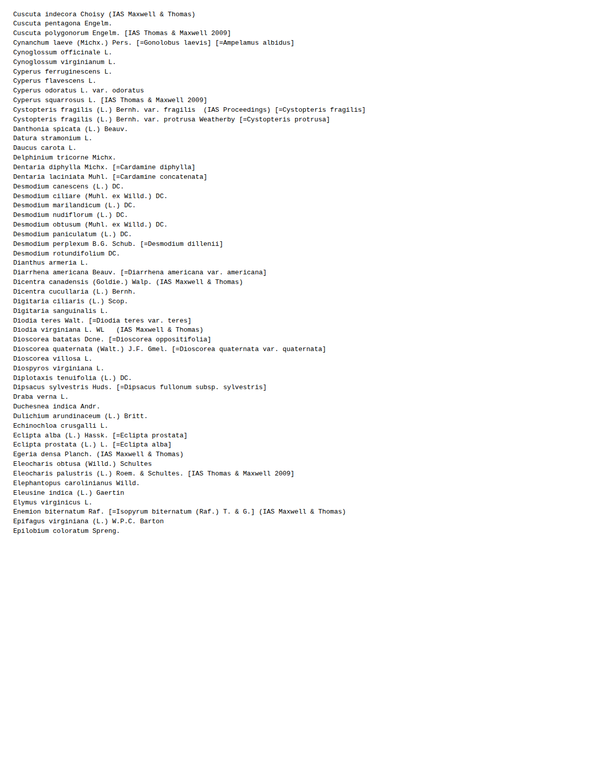Cuscuta indecora Choisy (IAS Maxwell & Thomas)
Cuscuta pentagona Engelm.
Cuscuta polygonorum Engelm. [IAS Thomas & Maxwell 2009]
Cynanchum laeve (Michx.) Pers. [=Gonolobus laevis] [=Ampelamus albidus]
Cynoglossum officinale L.
Cynoglossum virginianum L.
Cyperus ferruginescens L.
Cyperus flavescens L.
Cyperus odoratus L. var. odoratus
Cyperus squarrosus L. [IAS Thomas & Maxwell 2009]
Cystopteris fragilis (L.) Bernh. var. fragilis (IAS Proceedings) [=Cystopteris fragilis]
Cystopteris fragilis (L.) Bernh. var. protrusa Weatherby [=Cystopteris protrusa]
Danthonia spicata (L.) Beauv.
Datura stramonium L.
Daucus carota L.
Delphinium tricorne Michx.
Dentaria diphylla Michx. [=Cardamine diphylla]
Dentaria laciniata Muhl. [=Cardamine concatenata]
Desmodium canescens (L.) DC.
Desmodium ciliare (Muhl. ex Willd.) DC.
Desmodium marilandicum (L.) DC.
Desmodium nudiflorum (L.) DC.
Desmodium obtusum (Muhl. ex Willd.) DC.
Desmodium paniculatum (L.) DC.
Desmodium perplexum B.G. Schub. [=Desmodium dillenii]
Desmodium rotundifolium DC.
Dianthus armeria L.
Diarrhena americana Beauv. [=Diarrhena americana var. americana]
Dicentra canadensis (Goldie.) Walp. (IAS Maxwell & Thomas)
Dicentra cucullaria (L.) Bernh.
Digitaria ciliaris (L.) Scop.
Digitaria sanguinalis L.
Diodia teres Walt. [=Diodia teres var. teres]
Diodia virginiana L. WL (IAS Maxwell & Thomas)
Dioscorea batatas Dcne. [=Dioscorea oppositifolia]
Dioscorea quaternata (Walt.) J.F. Gmel. [=Dioscorea quaternata var. quaternata]
Dioscorea villosa L.
Diospyros virginiana L.
Diplotaxis tenuifolia (L.) DC.
Dipsacus sylvestris Huds. [=Dipsacus fullonum subsp. sylvestris]
Draba verna L.
Duchesnea indica Andr.
Dulichium arundinaceum (L.) Britt.
Echinochloa crusgalli L.
Eclipta alba (L.) Hassk. [=Eclipta prostata]
Eclipta prostata (L.) L. [=Eclipta alba]
Egeria densa Planch. (IAS Maxwell & Thomas)
Eleocharis obtusa (Willd.) Schultes
Eleocharis palustris (L.) Roem. & Schultes. [IAS Thomas & Maxwell 2009]
Elephantopus carolinianus Willd.
Eleusine indica (L.) Gaertin
Elymus virginicus L.
Enemion biternatum Raf. [=Isopyrum biternatum (Raf.) T. & G.] (IAS Maxwell & Thomas)
Epifagus virginiana (L.) W.P.C. Barton
Epilobium coloratum Spreng.